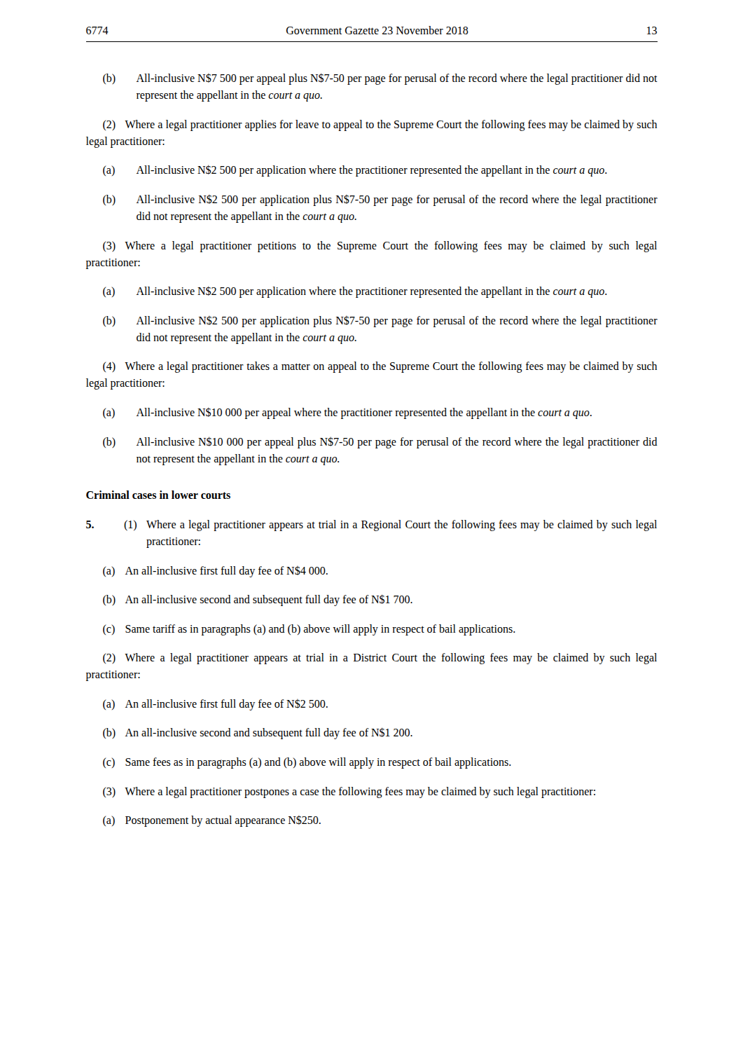6774 Government Gazette 23 November 2018 13
(b)
All-inclusive N$7 500 per appeal plus N$7-50 per page for perusal of the record where the legal practitioner did not represent the appellant in the court a quo.
(2) Where a legal practitioner applies for leave to appeal to the Supreme Court the following fees may be claimed by such legal practitioner:
(a)
All-inclusive N$2 500 per application where the practitioner represented the appellant in the court a quo.
(b)
All-inclusive N$2 500 per application plus N$7-50 per page for perusal of the record where the legal practitioner did not represent the appellant in the court a quo.
(3) Where a legal practitioner petitions to the Supreme Court the following fees may be claimed by such legal practitioner:
(a)
All-inclusive N$2 500 per application where the practitioner represented the appellant in the court a quo.
(b)
All-inclusive N$2 500 per application plus N$7-50 per page for perusal of the record where the legal practitioner did not represent the appellant in the court a quo.
(4) Where a legal practitioner takes a matter on appeal to the Supreme Court the following fees may be claimed by such legal practitioner:
(a)
All-inclusive N$10 000 per appeal where the practitioner represented the appellant in the court a quo.
(b)
All-inclusive N$10 000 per appeal plus N$7-50 per page for perusal of the record where the legal practitioner did not represent the appellant in the court a quo.
Criminal cases in lower courts
5.
(1)
Where a legal practitioner appears at trial in a Regional Court the following fees may be claimed by such legal practitioner:
(a) An all-inclusive first full day fee of N$4 000.
(b) An all-inclusive second and subsequent full day fee of N$1 700.
(c) Same tariff as in paragraphs (a) and (b) above will apply in respect of bail applications.
(2) Where a legal practitioner appears at trial in a District Court the following fees may be claimed by such legal practitioner:
(a) An all-inclusive first full day fee of N$2 500.
(b) An all-inclusive second and subsequent full day fee of N$1 200.
(c) Same fees as in paragraphs (a) and (b) above will apply in respect of bail applications.
(3) Where a legal practitioner postpones a case the following fees may be claimed by such legal practitioner:
(a) Postponement by actual appearance N$250.